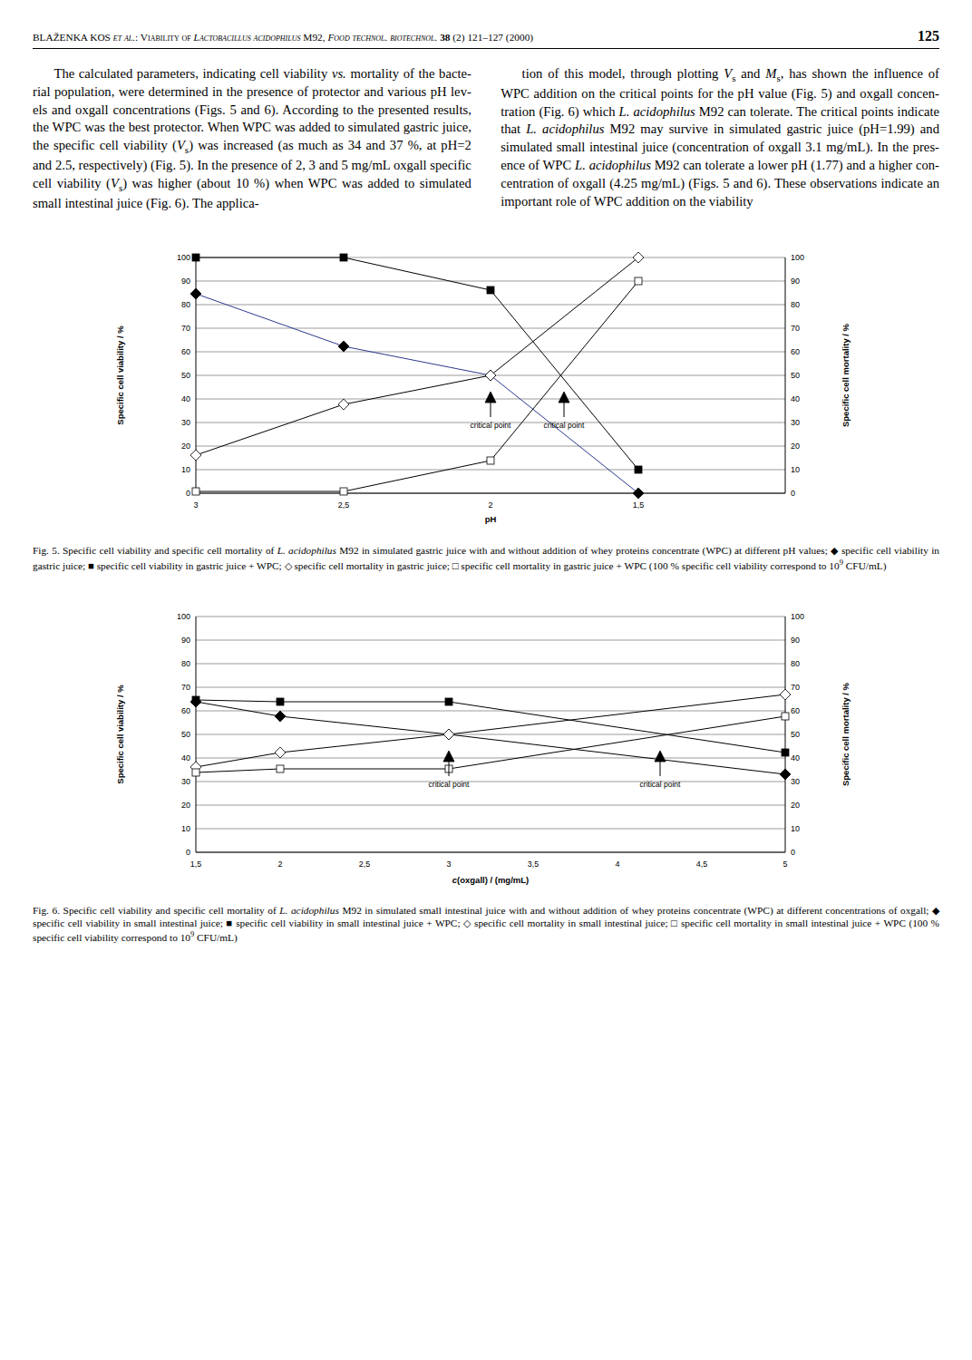BLAŽENKA KOS et al.: Viability of Lactobacillus acidophilus M92, Food technol. biotechnol. 38 (2) 121–127 (2000)
125
The calculated parameters, indicating cell viability vs. mortality of the bacterial population, were determined in the presence of protector and various pH levels and oxgall concentrations (Figs. 5 and 6). According to the presented results, the WPC was the best protector. When WPC was added to simulated gastric juice, the specific cell viability (Vs) was increased (as much as 34 and 37 %, at pH=2 and 2.5, respectively) (Fig. 5). In the presence of 2, 3 and 5 mg/mL oxgall specific cell viability (Vs) was higher (about 10 %) when WPC was added to simulated small intestinal juice (Fig. 6). The applica-
tion of this model, through plotting Vs and Ms, has shown the influence of WPC addition on the critical points for the pH value (Fig. 5) and oxgall concentration (Fig. 6) which L. acidophilus M92 can tolerate. The critical points indicate that L. acidophilus M92 may survive in simulated gastric juice (pH=1.99) and simulated small intestinal juice (concentration of oxgall 3.1 mg/mL). In the presence of WPC L. acidophilus M92 can tolerate a lower pH (1.77) and a higher concentration of oxgall (4.25 mg/mL) (Figs. 5 and 6). These observations indicate an important role of WPC addition on the viability
100 90 80 70 60 50 40 30 20 10 0 100 90 80 70 60 50 40 30 20 10 0 3 2,5 2 1,5 pH Specific cell viability / % Specific cell mortality / % critical point critical point
Fig. 5. Specific cell viability and specific cell mortality of L. acidophilus M92 in simulated gastric juice with and without addition of whey proteins concentrate (WPC) at different pH values; ◆ specific cell viability in gastric juice; ■ specific cell viability in gastric juice + WPC; ◇ specific cell mortality in gastric juice; □ specific cell mortality in gastric juice + WPC (100 % specific cell viability correspond to 109 CFU/mL)
100 90 80 70 60 50 40 30 20 10 0 100 90 80 70 60 50 40 30 20 10 0 1,5 2 2,5 3 3,5 4 4,5 5 c(oxgall) / (mg/mL) Specific cell viability / % Specific cell mortality / % critical point critical point
Fig. 6. Specific cell viability and specific cell mortality of L. acidophilus M92 in simulated small intestinal juice with and without addition of whey proteins concentrate (WPC) at different concentrations of oxgall; ◆ specific cell viability in small intestinal juice; ■ specific cell viability in small intestinal juice + WPC; ◇ specific cell mortality in small intestinal juice; □ specific cell mortality in small intestinal juice + WPC (100 % specific cell viability correspond to 109 CFU/mL)